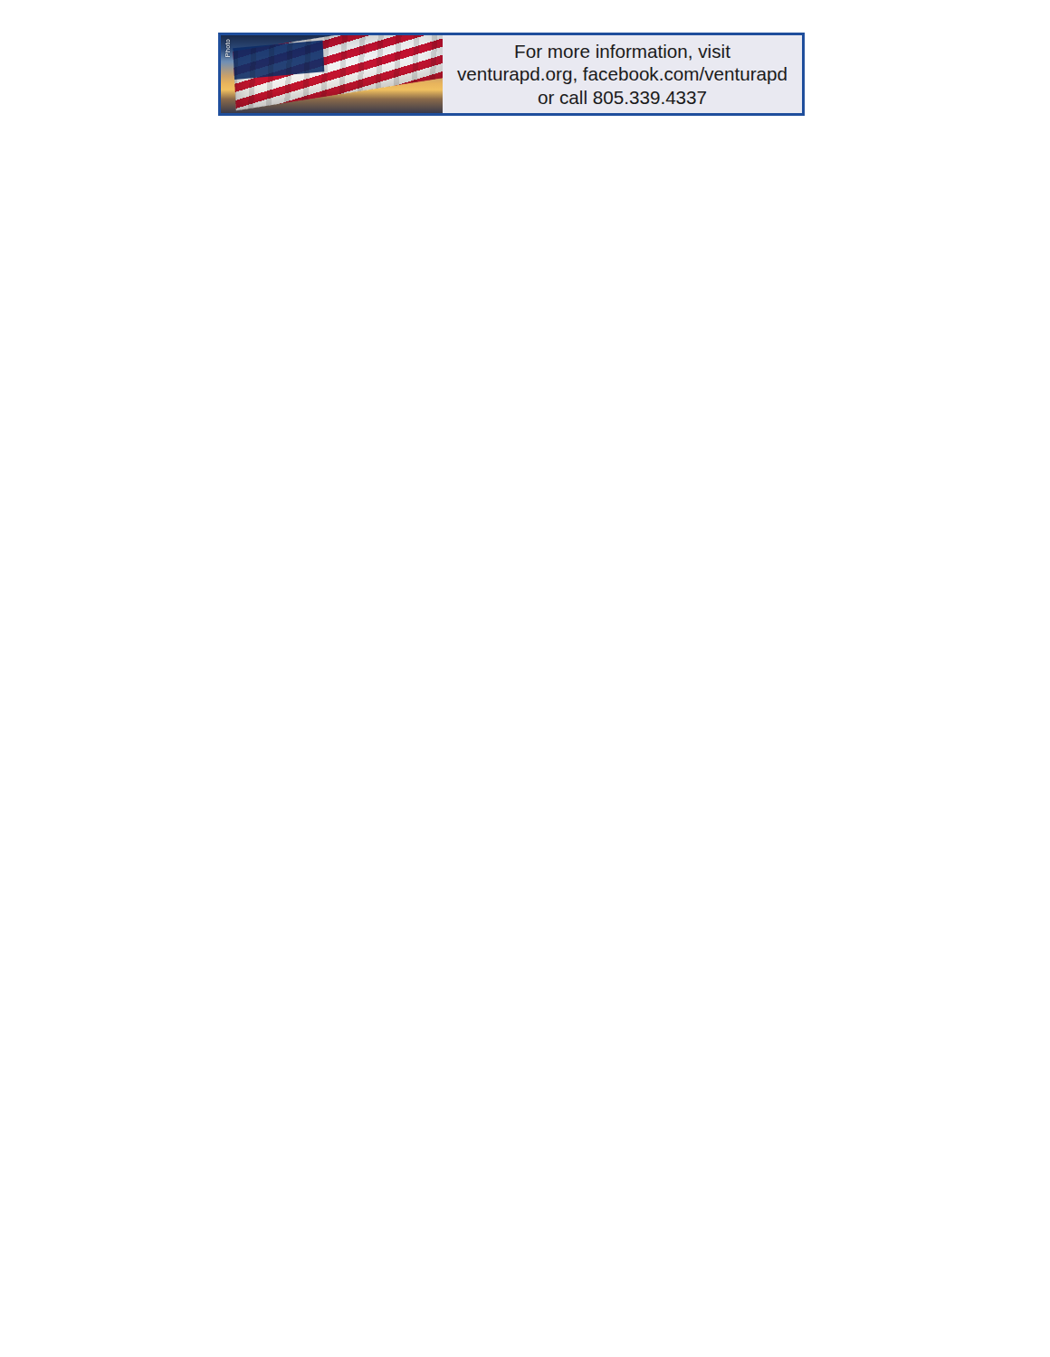Photo
For more information, visit
venturapd.org, facebook.com/venturapd
or call 805.339.4337